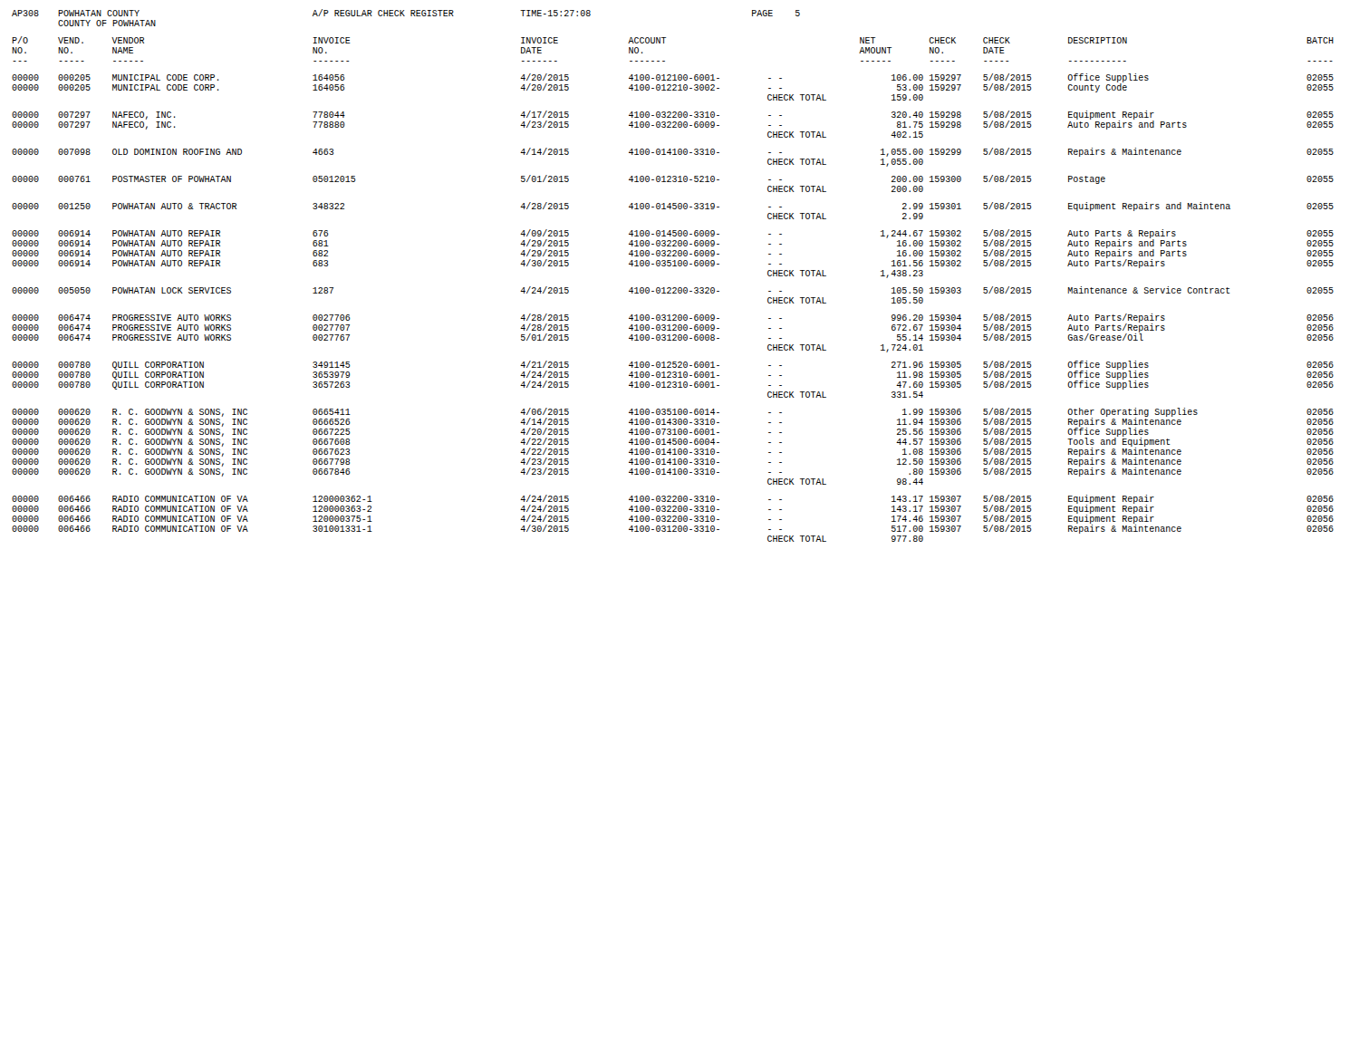| AP308 | POWHATAN COUNTY | A/P REGULAR CHECK REGISTER | TIME-15:27:08 | PAGE 5 | |
| --- | --- | --- | --- | --- | --- |
| | COUNTY OF POWHATAN | | | | |
| P/O | VEND. | VENDOR | INVOICE | INVOICE | ACCOUNT | | NET | CHECK | CHECK | | DESCRIPTION | BATCH |
| NO. | NO. | NAME | NO. | DATE | NO. | | AMOUNT | NO. | DATE | | | |
| --- | ----- | ------ | ------- | ------- | ------- | | ------ | ----- | ----- | | ----------- | ----- |
| 00000 | 000205 | MUNICIPAL CODE CORP. | 164056 | 4/20/2015 | 4100-012100-6001- | - - | 106.00 | 159297 | 5/08/2015 | | Office Supplies | 02055 |
| 00000 | 000205 | MUNICIPAL CODE CORP. | 164056 | 4/20/2015 | 4100-012210-3002- | - - | 53.00 | 159297 | 5/08/2015 | | County Code | 02055 |
| | | | | | | CHECK TOTAL | 159.00 | | | | | |
| 00000 | 007297 | NAFECO, INC. | 778044 | 4/17/2015 | 4100-032200-3310- | - - | 320.40 | 159298 | 5/08/2015 | | Equipment Repair | 02055 |
| 00000 | 007297 | NAFECO, INC. | 778880 | 4/23/2015 | 4100-032200-6009- | - - | 81.75 | 159298 | 5/08/2015 | | Auto Repairs and Parts | 02055 |
| | | | | | | CHECK TOTAL | 402.15 | | | | | |
| 00000 | 007098 | OLD DOMINION ROOFING AND | 4663 | 4/14/2015 | 4100-014100-3310- | - - | 1,055.00 | 159299 | 5/08/2015 | | Repairs & Maintenance | 02055 |
| | | | | | | CHECK TOTAL | 1,055.00 | | | | | |
| 00000 | 000761 | POSTMASTER OF POWHATAN | 05012015 | 5/01/2015 | 4100-012310-5210- | - - | 200.00 | 159300 | 5/08/2015 | | Postage | 02055 |
| | | | | | | CHECK TOTAL | 200.00 | | | | | |
| 00000 | 001250 | POWHATAN AUTO & TRACTOR | 348322 | 4/28/2015 | 4100-014500-3319- | - - | 2.99 | 159301 | 5/08/2015 | | Equipment Repairs and Maintena | 02055 |
| | | | | | | CHECK TOTAL | 2.99 | | | | | |
| 00000 | 006914 | POWHATAN AUTO REPAIR | 676 | 4/09/2015 | 4100-014500-6009- | - - | 1,244.67 | 159302 | 5/08/2015 | | Auto Parts & Repairs | 02055 |
| 00000 | 006914 | POWHATAN AUTO REPAIR | 681 | 4/29/2015 | 4100-032200-6009- | - - | 16.00 | 159302 | 5/08/2015 | | Auto Repairs and Parts | 02055 |
| 00000 | 006914 | POWHATAN AUTO REPAIR | 682 | 4/29/2015 | 4100-032200-6009- | - - | 16.00 | 159302 | 5/08/2015 | | Auto Repairs and Parts | 02055 |
| 00000 | 006914 | POWHATAN AUTO REPAIR | 683 | 4/30/2015 | 4100-035100-6009- | - - | 161.56 | 159302 | 5/08/2015 | | Auto Parts/Repairs | 02055 |
| | | | | | | CHECK TOTAL | 1,438.23 | | | | | |
| 00000 | 005050 | POWHATAN LOCK SERVICES | 1287 | 4/24/2015 | 4100-012200-3320- | - - | 105.50 | 159303 | 5/08/2015 | | Maintenance & Service Contract | 02055 |
| | | | | | | CHECK TOTAL | 105.50 | | | | | |
| 00000 | 006474 | PROGRESSIVE AUTO WORKS | 0027706 | 4/28/2015 | 4100-031200-6009- | - - | 996.20 | 159304 | 5/08/2015 | | Auto Parts/Repairs | 02056 |
| 00000 | 006474 | PROGRESSIVE AUTO WORKS | 0027707 | 4/28/2015 | 4100-031200-6009- | - - | 672.67 | 159304 | 5/08/2015 | | Auto Parts/Repairs | 02056 |
| 00000 | 006474 | PROGRESSIVE AUTO WORKS | 0027767 | 5/01/2015 | 4100-031200-6008- | - - | 55.14 | 159304 | 5/08/2015 | | Gas/Grease/Oil | 02056 |
| | | | | | | CHECK TOTAL | 1,724.01 | | | | | |
| 00000 | 000780 | QUILL CORPORATION | 3491145 | 4/21/2015 | 4100-012520-6001- | - - | 271.96 | 159305 | 5/08/2015 | | Office Supplies | 02056 |
| 00000 | 000780 | QUILL CORPORATION | 3653979 | 4/24/2015 | 4100-012310-6001- | - - | 11.98 | 159305 | 5/08/2015 | | Office Supplies | 02056 |
| 00000 | 000780 | QUILL CORPORATION | 3657263 | 4/24/2015 | 4100-012310-6001- | - - | 47.60 | 159305 | 5/08/2015 | | Office Supplies | 02056 |
| | | | | | | CHECK TOTAL | 331.54 | | | | | |
| 00000 | 000620 | R. C. GOODWYN & SONS, INC | 0665411 | 4/06/2015 | 4100-035100-6014- | - - | 1.99 | 159306 | 5/08/2015 | | Other Operating Supplies | 02056 |
| 00000 | 000620 | R. C. GOODWYN & SONS, INC | 0666526 | 4/14/2015 | 4100-014300-3310- | - - | 11.94 | 159306 | 5/08/2015 | | Repairs & Maintenance | 02056 |
| 00000 | 000620 | R. C. GOODWYN & SONS, INC | 0667225 | 4/20/2015 | 4100-073100-6001- | - - | 25.56 | 159306 | 5/08/2015 | | Office Supplies | 02056 |
| 00000 | 000620 | R. C. GOODWYN & SONS, INC | 0667608 | 4/22/2015 | 4100-014500-6004- | - - | 44.57 | 159306 | 5/08/2015 | | Tools and Equipment | 02056 |
| 00000 | 000620 | R. C. GOODWYN & SONS, INC | 0667623 | 4/22/2015 | 4100-014100-3310- | - - | 1.08 | 159306 | 5/08/2015 | | Repairs & Maintenance | 02056 |
| 00000 | 000620 | R. C. GOODWYN & SONS, INC | 0667798 | 4/23/2015 | 4100-014100-3310- | - - | 12.50 | 159306 | 5/08/2015 | | Repairs & Maintenance | 02056 |
| 00000 | 000620 | R. C. GOODWYN & SONS, INC | 0667846 | 4/23/2015 | 4100-014100-3310- | - - | .80 | 159306 | 5/08/2015 | | Repairs & Maintenance | 02056 |
| | | | | | | CHECK TOTAL | 98.44 | | | | | |
| 00000 | 006466 | RADIO COMMUNICATION OF VA | 120000362-1 | 4/24/2015 | 4100-032200-3310- | - - | 143.17 | 159307 | 5/08/2015 | | Equipment Repair | 02056 |
| 00000 | 006466 | RADIO COMMUNICATION OF VA | 120000363-2 | 4/24/2015 | 4100-032200-3310- | - - | 143.17 | 159307 | 5/08/2015 | | Equipment Repair | 02056 |
| 00000 | 006466 | RADIO COMMUNICATION OF VA | 120000375-1 | 4/24/2015 | 4100-032200-3310- | - - | 174.46 | 159307 | 5/08/2015 | | Equipment Repair | 02056 |
| 00000 | 006466 | RADIO COMMUNICATION OF VA | 301001331-1 | 4/30/2015 | 4100-031200-3310- | - - | 517.00 | 159307 | 5/08/2015 | | Repairs & Maintenance | 02056 |
| | | | | | | CHECK TOTAL | 977.80 | | | | | |